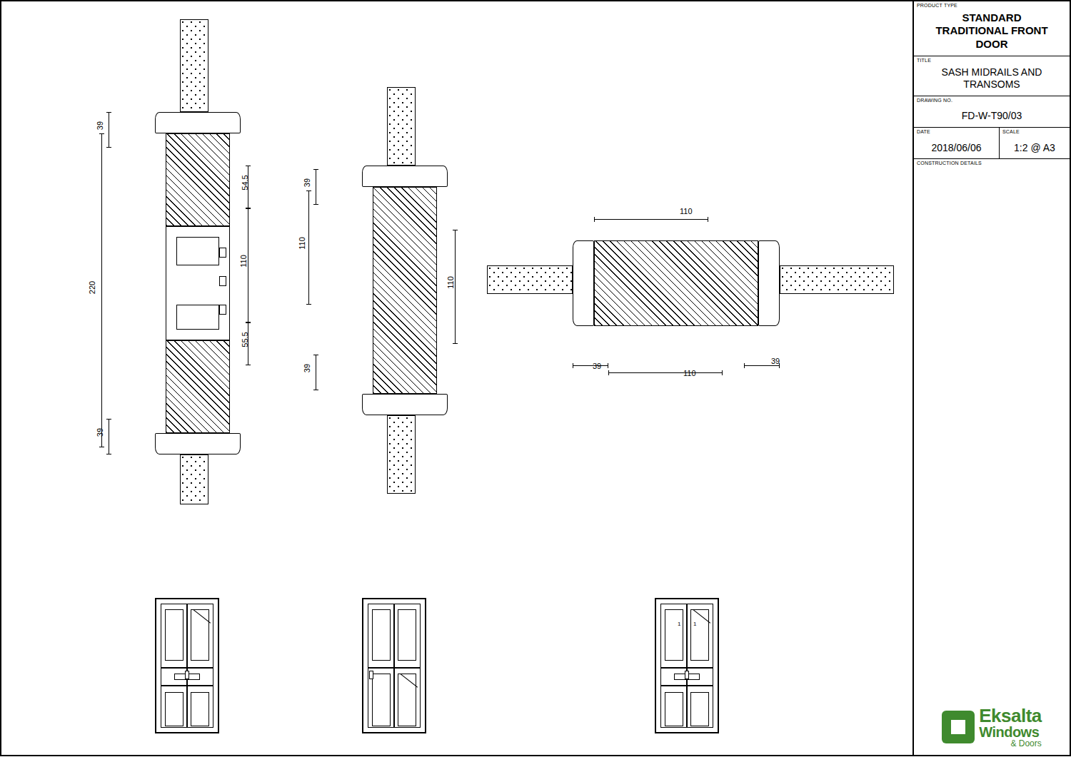39
220
54.5
110
55.5
39
39
110
39
110
110
39
110
39
1
1
Product Type
STANDARD
TRADITIONAL FRONT
DOOR
Title
SASH MIDRAILS AND
TRANSOMS
Drawing No.
FD-W-T90/03
Date
2018/06/06
Scale
1:2 @ A3
Construction Details
Eksalta
Windows
& Doors